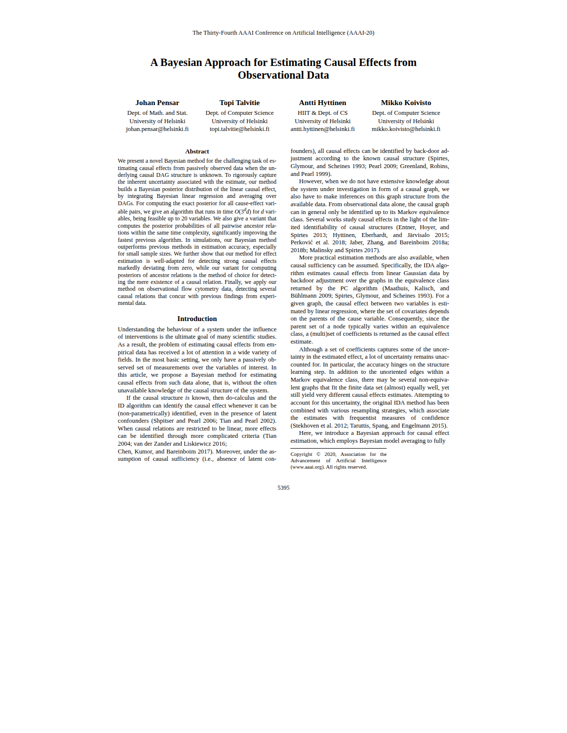The Thirty-Fourth AAAI Conference on Artificial Intelligence (AAAI-20)
A Bayesian Approach for Estimating Causal Effects from Observational Data
| Johan Pensar Dept. of Math. and Stat. University of Helsinki johan.pensar@helsinki.fi | Topi Talvitie Dept. of Computer Science University of Helsinki topi.talvitie@helsinki.fi | Antti Hyttinen HIIT & Dept. of CS University of Helsinki antti.hyttinen@helsinki.fi | Mikko Koivisto Dept. of Computer Science University of Helsinki mikko.koivisto@helsinki.fi |
Abstract
We present a novel Bayesian method for the challenging task of estimating causal effects from passively observed data when the underlying causal DAG structure is unknown. To rigorously capture the inherent uncertainty associated with the estimate, our method builds a Bayesian posterior distribution of the linear causal effect, by integrating Bayesian linear regression and averaging over DAGs. For computing the exact posterior for all cause-effect variable pairs, we give an algorithm that runs in time O(3dd) for d variables, being feasible up to 20 variables. We also give a variant that computes the posterior probabilities of all pairwise ancestor relations within the same time complexity, significantly improving the fastest previous algorithm. In simulations, our Bayesian method outperforms previous methods in estimation accuracy, especially for small sample sizes. We further show that our method for effect estimation is well-adapted for detecting strong causal effects markedly deviating from zero, while our variant for computing posteriors of ancestor relations is the method of choice for detecting the mere existence of a causal relation. Finally, we apply our method on observational flow cytometry data, detecting several causal relations that concur with previous findings from experimental data.
Introduction
Understanding the behaviour of a system under the influence of interventions is the ultimate goal of many scientific studies. As a result, the problem of estimating causal effects from empirical data has received a lot of attention in a wide variety of fields. In the most basic setting, we only have a passively observed set of measurements over the variables of interest. In this article, we propose a Bayesian method for estimating causal effects from such data alone, that is, without the often unavailable knowledge of the causal structure of the system.
If the causal structure is known, then do-calculus and the ID algorithm can identify the causal effect whenever it can be (non-parametrically) identified, even in the presence of latent confounders (Shpitser and Pearl 2006; Tian and Pearl 2002). When causal relations are restricted to be linear, more effects can be identified through more complicated criteria (Tian 2004; van der Zander and Liskiewicz 2016;
Chen, Kumor, and Bareinboim 2017). Moreover, under the assumption of causal sufficiency (i.e., absence of latent confounders), all causal effects can be identified by back-door adjustment according to the known causal structure (Spirtes, Glymour, and Scheines 1993; Pearl 2009; Greenland, Robins, and Pearl 1999).
However, when we do not have extensive knowledge about the system under investigation in form of a causal graph, we also have to make inferences on this graph structure from the available data. From observational data alone, the causal graph can in general only be identified up to its Markov equivalence class. Several works study causal effects in the light of the limited identifiability of causal structures (Entner, Hoyer, and Spirtes 2013; Hyttinen, Eberhardt, and Järvisalo 2015; Perković et al. 2018; Jaber, Zhang, and Bareinboim 2018a; 2018b; Malinsky and Spirtes 2017).
More practical estimation methods are also available, when causal sufficiency can be assumed. Specifically, the IDA algorithm estimates causal effects from linear Gaussian data by backdoor adjustment over the graphs in the equivalence class returned by the PC algorithm (Maathuis, Kalisch, and Bühlmann 2009; Spirtes, Glymour, and Scheines 1993). For a given graph, the causal effect between two variables is estimated by linear regression, where the set of covariates depends on the parents of the cause variable. Consequently, since the parent set of a node typically varies within an equivalence class, a (multi)set of coefficients is returned as the causal effect estimate.
Although a set of coefficients captures some of the uncertainty in the estimated effect, a lot of uncertainty remains unaccounted for. In particular, the accuracy hinges on the structure learning step. In addition to the unoriented edges within a Markov equivalence class, there may be several non-equivalent graphs that fit the finite data set (almost) equally well, yet still yield very different causal effects estimates. Attempting to account for this uncertainty, the original IDA method has been combined with various resampling strategies, which associate the estimates with frequentist measures of confidence (Stekhoven et al. 2012; Taruttis, Spang, and Engelmann 2015).
Here, we introduce a Bayesian approach for causal effect estimation, which employs Bayesian model averaging to fully
Copyright © 2020, Association for the Advancement of Artificial Intelligence (www.aaai.org). All rights reserved.
5395